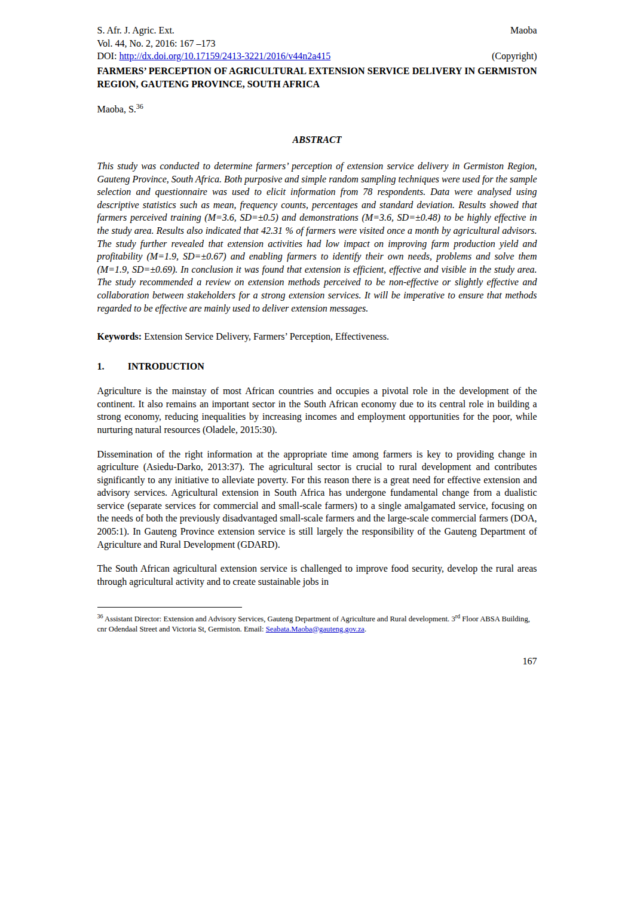S. Afr. J. Agric. Ext.
Vol. 44, No. 2, 2016: 167 –173
Maoba
DOI: http://dx.doi.org/10.17159/2413-3221/2016/v44n2a415
(Copyright)
Farmers’ Perception of Agricultural Extension Service Delivery in Germiston Region, Gauteng Province, South Africa
Maoba, S.36
ABSTRACT
This study was conducted to determine farmers’ perception of extension service delivery in Germiston Region, Gauteng Province, South Africa. Both purposive and simple random sampling techniques were used for the sample selection and questionnaire was used to elicit information from 78 respondents. Data were analysed using descriptive statistics such as mean, frequency counts, percentages and standard deviation. Results showed that farmers perceived training (M=3.6, SD=±0.5) and demonstrations (M=3.6, SD=±0.48) to be highly effective in the study area. Results also indicated that 42.31 % of farmers were visited once a month by agricultural advisors. The study further revealed that extension activities had low impact on improving farm production yield and profitability (M=1.9, SD=±0.67) and enabling farmers to identify their own needs, problems and solve them (M=1.9, SD=±0.69). In conclusion it was found that extension is efficient, effective and visible in the study area. The study recommended a review on extension methods perceived to be non-effective or slightly effective and collaboration between stakeholders for a strong extension services. It will be imperative to ensure that methods regarded to be effective are mainly used to deliver extension messages.
Keywords: Extension Service Delivery, Farmers’ Perception, Effectiveness.
1. INTRODUCTION
Agriculture is the mainstay of most African countries and occupies a pivotal role in the development of the continent. It also remains an important sector in the South African economy due to its central role in building a strong economy, reducing inequalities by increasing incomes and employment opportunities for the poor, while nurturing natural resources (Oladele, 2015:30).
Dissemination of the right information at the appropriate time among farmers is key to providing change in agriculture (Asiedu-Darko, 2013:37). The agricultural sector is crucial to rural development and contributes significantly to any initiative to alleviate poverty. For this reason there is a great need for effective extension and advisory services. Agricultural extension in South Africa has undergone fundamental change from a dualistic service (separate services for commercial and small-scale farmers) to a single amalgamated service, focusing on the needs of both the previously disadvantaged small-scale farmers and the large-scale commercial farmers (DOA, 2005:1). In Gauteng Province extension service is still largely the responsibility of the Gauteng Department of Agriculture and Rural Development (GDARD).
The South African agricultural extension service is challenged to improve food security, develop the rural areas through agricultural activity and to create sustainable jobs in
36 Assistant Director: Extension and Advisory Services, Gauteng Department of Agriculture and Rural development. 3rd Floor ABSA Building, cnr Odendaal Street and Victoria St, Germiston. Email: Seabata.Maoba@gauteng.gov.za.
167